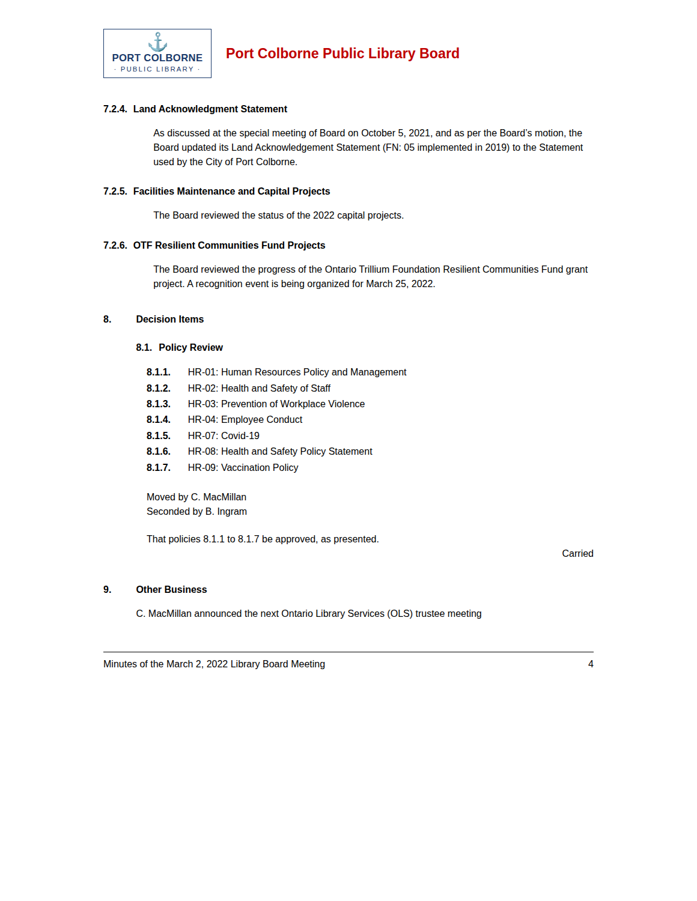⚓ PORT COLBORNE · PUBLIC LIBRARY ·
Port Colborne Public Library Board
7.2.4. Land Acknowledgment Statement
As discussed at the special meeting of Board on October 5, 2021, and as per the Board’s motion, the Board updated its Land Acknowledgement Statement (FN: 05 implemented in 2019) to the Statement used by the City of Port Colborne.
7.2.5. Facilities Maintenance and Capital Projects
The Board reviewed the status of the 2022 capital projects.
7.2.6. OTF Resilient Communities Fund Projects
The Board reviewed the progress of the Ontario Trillium Foundation Resilient Communities Fund grant project. A recognition event is being organized for March 25, 2022.
8. Decision Items
8.1. Policy Review
8.1.1. HR-01: Human Resources Policy and Management
8.1.2. HR-02: Health and Safety of Staff
8.1.3. HR-03: Prevention of Workplace Violence
8.1.4. HR-04: Employee Conduct
8.1.5. HR-07: Covid-19
8.1.6. HR-08: Health and Safety Policy Statement
8.1.7. HR-09: Vaccination Policy
Moved by C. MacMillan
Seconded by B. Ingram
That policies 8.1.1 to 8.1.7 be approved, as presented.
Carried
9. Other Business
C. MacMillan announced the next Ontario Library Services (OLS) trustee meeting
Minutes of the March 2, 2022 Library Board Meeting 4